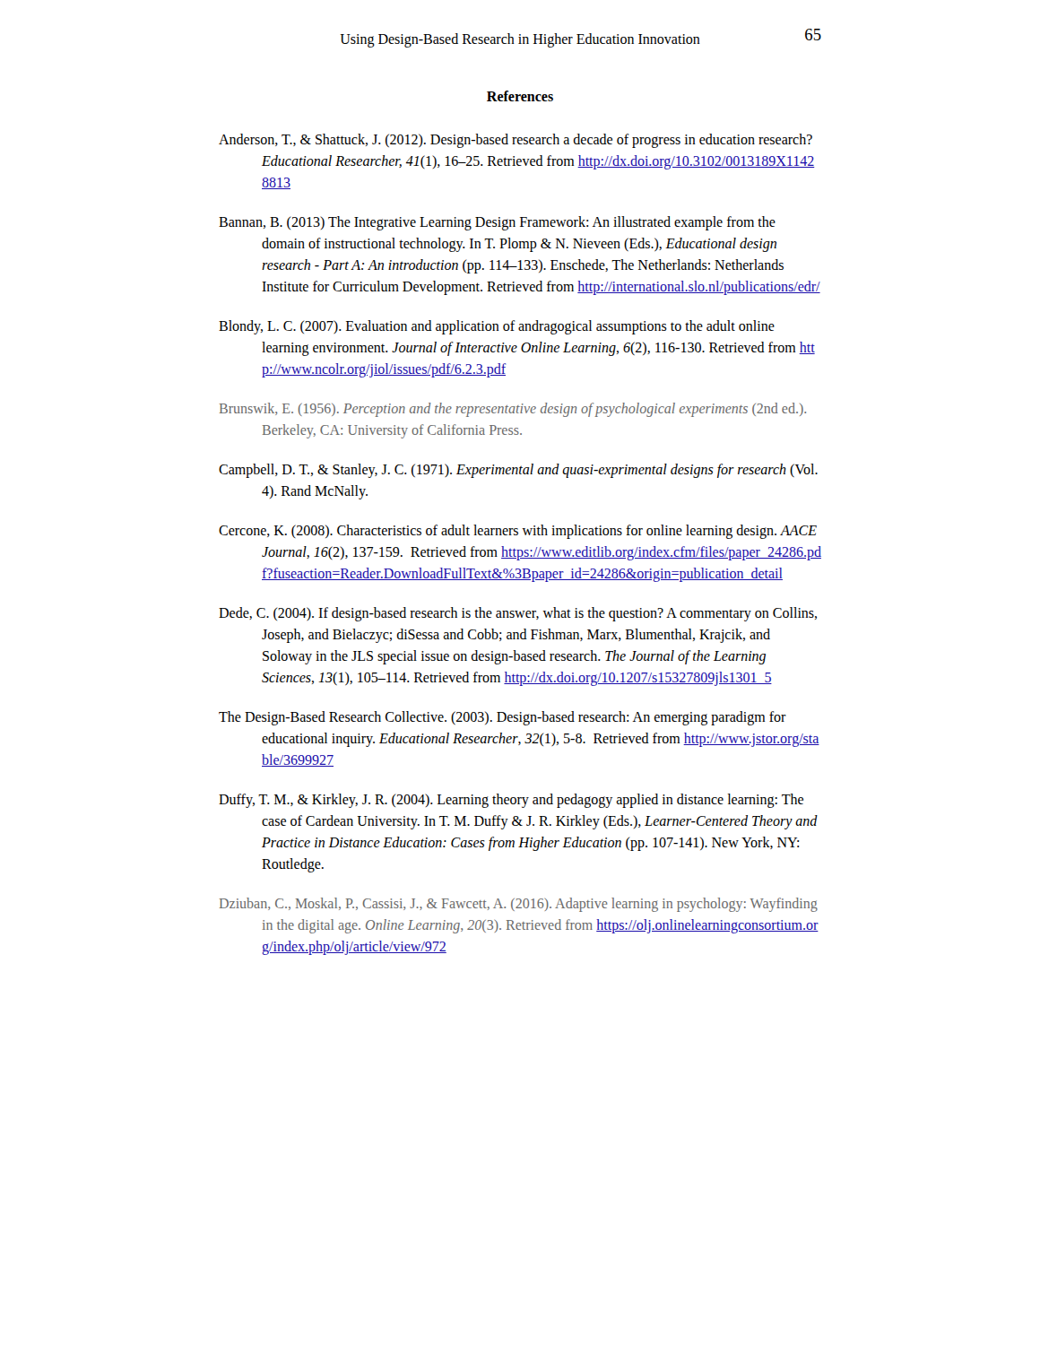Using Design-Based Research in Higher Education Innovation 65
References
Anderson, T., & Shattuck, J. (2012). Design-based research a decade of progress in education research? Educational Researcher, 41(1), 16–25. Retrieved from http://dx.doi.org/10.3102/0013189X11428813
Bannan, B. (2013) The Integrative Learning Design Framework: An illustrated example from the domain of instructional technology. In T. Plomp & N. Nieveen (Eds.), Educational design research - Part A: An introduction (pp. 114–133). Enschede, The Netherlands: Netherlands Institute for Curriculum Development. Retrieved from http://international.slo.nl/publications/edr/
Blondy, L. C. (2007). Evaluation and application of andragogical assumptions to the adult online learning environment. Journal of Interactive Online Learning, 6(2), 116-130. Retrieved from http://www.ncolr.org/jiol/issues/pdf/6.2.3.pdf
Brunswik, E. (1956). Perception and the representative design of psychological experiments (2nd ed.). Berkeley, CA: University of California Press.
Campbell, D. T., & Stanley, J. C. (1971). Experimental and quasi-exprimental designs for research (Vol. 4). Rand McNally.
Cercone, K. (2008). Characteristics of adult learners with implications for online learning design. AACE Journal, 16(2), 137-159. Retrieved from https://www.editlib.org/index.cfm/files/paper_24286.pdf?fuseaction=Reader.DownloadFullText&%3Bpaper_id=24286&origin=publication_detail
Dede, C. (2004). If design-based research is the answer, what is the question? A commentary on Collins, Joseph, and Bielaczyc; diSessa and Cobb; and Fishman, Marx, Blumenthal, Krajcik, and Soloway in the JLS special issue on design-based research. The Journal of the Learning Sciences, 13(1), 105–114. Retrieved from http://dx.doi.org/10.1207/s15327809jls1301_5
The Design-Based Research Collective. (2003). Design-based research: An emerging paradigm for educational inquiry. Educational Researcher, 32(1), 5-8. Retrieved from http://www.jstor.org/stable/3699927
Duffy, T. M., & Kirkley, J. R. (2004). Learning theory and pedagogy applied in distance learning: The case of Cardean University. In T. M. Duffy & J. R. Kirkley (Eds.), Learner-Centered Theory and Practice in Distance Education: Cases from Higher Education (pp. 107-141). New York, NY: Routledge.
Dziuban, C., Moskal, P., Cassisi, J., & Fawcett, A. (2016). Adaptive learning in psychology: Wayfinding in the digital age. Online Learning, 20(3). Retrieved from https://olj.onlinelearningconsortium.org/index.php/olj/article/view/972